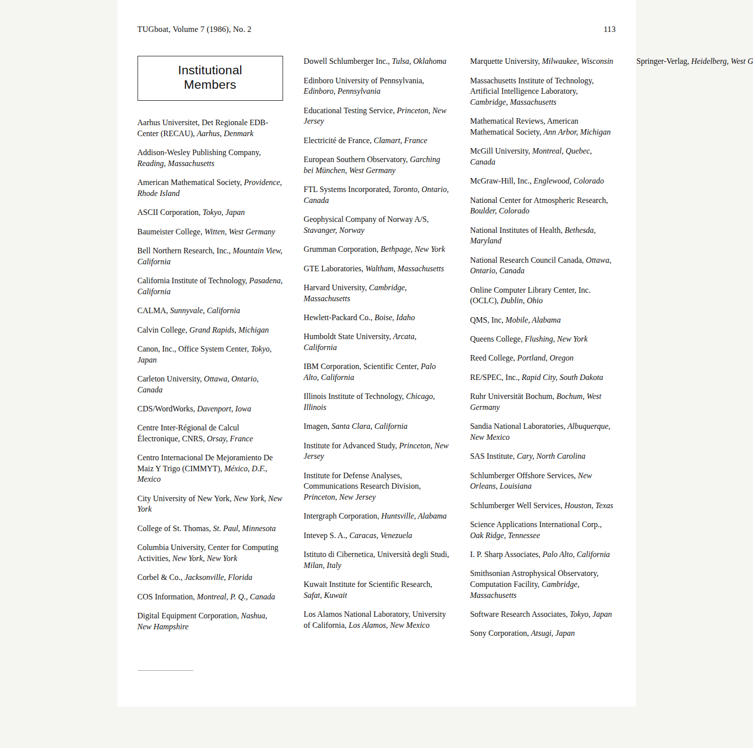TUGboat, Volume 7 (1986), No. 2 113
Institutional
Members
Aarhus Universitet, Det Regionale EDB-Center (RECAU), Aarhus, Denmark
Addison-Wesley Publishing Company, Reading, Massachusetts
American Mathematical Society, Providence, Rhode Island
ASCII Corporation, Tokyo, Japan
Baumeister College, Witten, West Germany
Bell Northern Research, Inc., Mountain View, California
California Institute of Technology, Pasadena, California
CALMA, Sunnyvale, California
Calvin College, Grand Rapids, Michigan
Canon, Inc., Office System Center, Tokyo, Japan
Carleton University, Ottawa, Ontario, Canada
CDS/WordWorks, Davenport, Iowa
Centre Inter-Régional de Calcul Électronique, CNRS, Orsay, France
Centro Internacional De Mejoramiento De Maiz Y Trigo (CIMMYT), México, D.F., Mexico
City University of New York, New York, New York
College of St. Thomas, St. Paul, Minnesota
Columbia University, Center for Computing Activities, New York, New York
Corbel & Co., Jacksonville, Florida
COS Information, Montreal, P. Q., Canada
Digital Equipment Corporation, Nashua, New Hampshire
Dowell Schlumberger Inc., Tulsa, Oklahoma
Edinboro University of Pennsylvania, Edinboro, Pennsylvania
Educational Testing Service, Princeton, New Jersey
Electricité de France, Clamart, France
European Southern Observatory, Garching bei München, West Germany
FTL Systems Incorporated, Toronto, Ontario, Canada
Geophysical Company of Norway A/S, Stavanger, Norway
Grumman Corporation, Bethpage, New York
GTE Laboratories, Waltham, Massachusetts
Harvard University, Cambridge, Massachusetts
Hewlett-Packard Co., Boise, Idaho
Humboldt State University, Arcata, California
IBM Corporation, Scientific Center, Palo Alto, California
Illinois Institute of Technology, Chicago, Illinois
Imagen, Santa Clara, California
Institute for Advanced Study, Princeton, New Jersey
Institute for Defense Analyses, Communications Research Division, Princeton, New Jersey
Intergraph Corporation, Huntsville, Alabama
Intevep S. A., Caracas, Venezuela
Istituto di Cibernetica, Università degli Studi, Milan, Italy
Kuwait Institute for Scientific Research, Safat, Kuwait
Los Alamos National Laboratory, University of California, Los Alamos, New Mexico
Marquette University, Milwaukee, Wisconsin
Massachusetts Institute of Technology, Artificial Intelligence Laboratory, Cambridge, Massachusetts
Mathematical Reviews, American Mathematical Society, Ann Arbor, Michigan
McGill University, Montreal, Quebec, Canada
McGraw-Hill, Inc., Englewood, Colorado
National Center for Atmospheric Research, Boulder, Colorado
National Institutes of Health, Bethesda, Maryland
National Research Council Canada, Ottawa, Ontario, Canada
Online Computer Library Center, Inc. (OCLC), Dublin, Ohio
QMS, Inc, Mobile, Alabama
Queens College, Flushing, New York
Reed College, Portland, Oregon
RE/SPEC, Inc., Rapid City, South Dakota
Ruhr Universität Bochum, Bochum, West Germany
Sandia National Laboratories, Albuquerque, New Mexico
SAS Institute, Cary, North Carolina
Schlumberger Offshore Services, New Orleans, Louisiana
Schlumberger Well Services, Houston, Texas
Science Applications International Corp., Oak Ridge, Tennessee
I. P. Sharp Associates, Palo Alto, California
Smithsonian Astrophysical Observatory, Computation Facility, Cambridge, Massachusetts
Software Research Associates, Tokyo, Japan
Sony Corporation, Atsugi, Japan
Springer-Verlag, Heidelberg, West Germany